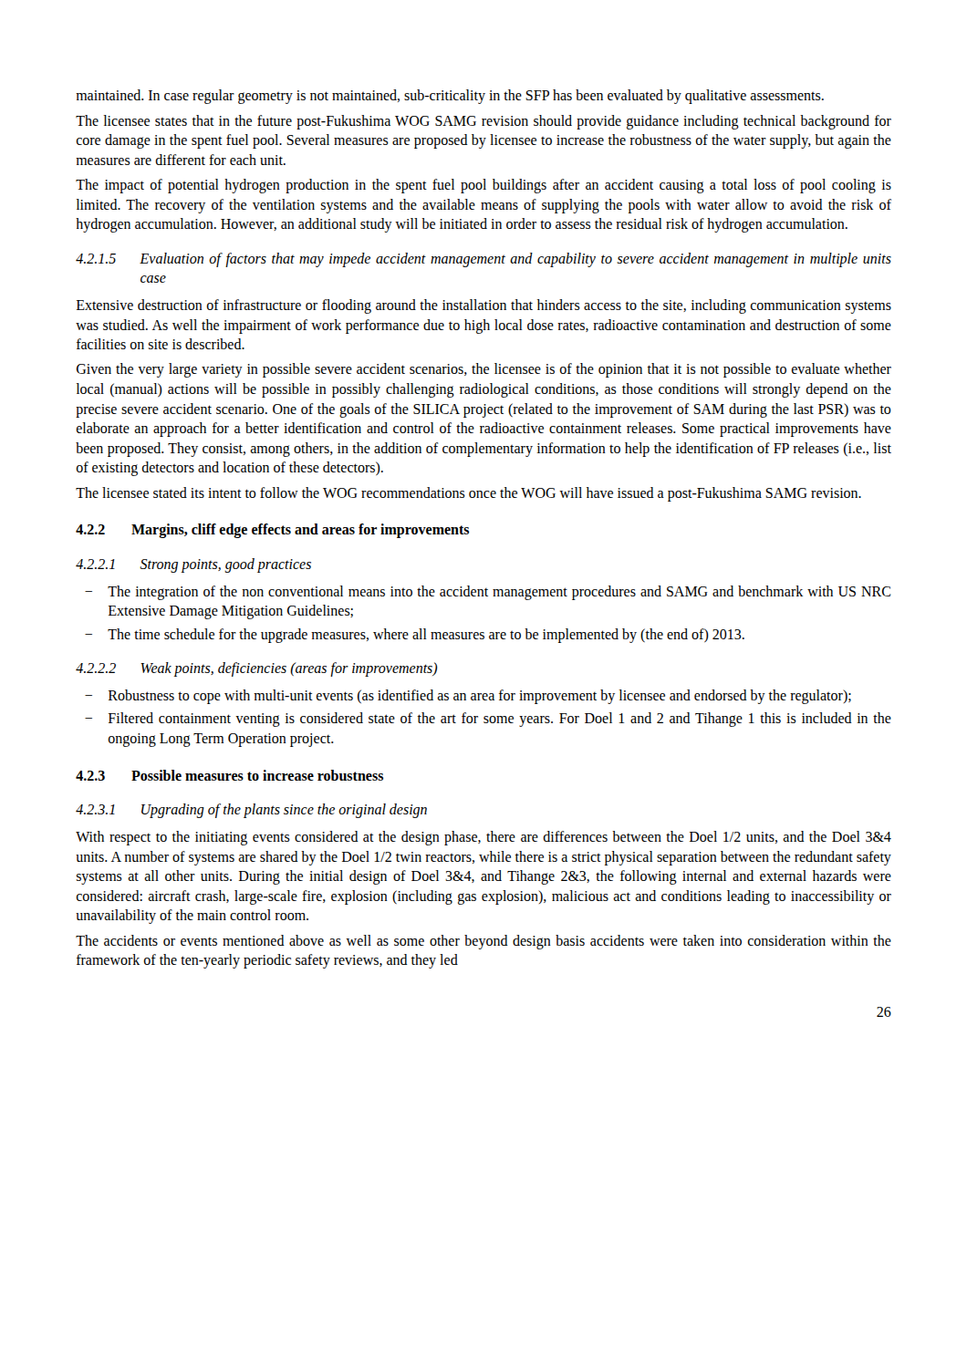maintained. In case regular geometry is not maintained, sub-criticality in the SFP has been evaluated by qualitative assessments.
The licensee states that in the future post-Fukushima WOG SAMG revision should provide guidance including technical background for core damage in the spent fuel pool. Several measures are proposed by licensee to increase the robustness of the water supply, but again the measures are different for each unit.
The impact of potential hydrogen production in the spent fuel pool buildings after an accident causing a total loss of pool cooling is limited. The recovery of the ventilation systems and the available means of supplying the pools with water allow to avoid the risk of hydrogen accumulation. However, an additional study will be initiated in order to assess the residual risk of hydrogen accumulation.
4.2.1.5 Evaluation of factors that may impede accident management and capability to severe accident management in multiple units case
Extensive destruction of infrastructure or flooding around the installation that hinders access to the site, including communication systems was studied. As well the impairment of work performance due to high local dose rates, radioactive contamination and destruction of some facilities on site is described.
Given the very large variety in possible severe accident scenarios, the licensee is of the opinion that it is not possible to evaluate whether local (manual) actions will be possible in possibly challenging radiological conditions, as those conditions will strongly depend on the precise severe accident scenario. One of the goals of the SILICA project (related to the improvement of SAM during the last PSR) was to elaborate an approach for a better identification and control of the radioactive containment releases. Some practical improvements have been proposed. They consist, among others, in the addition of complementary information to help the identification of FP releases (i.e., list of existing detectors and location of these detectors).
The licensee stated its intent to follow the WOG recommendations once the WOG will have issued a post-Fukushima SAMG revision.
4.2.2 Margins, cliff edge effects and areas for improvements
4.2.2.1 Strong points, good practices
The integration of the non conventional means into the accident management procedures and SAMG and benchmark with US NRC Extensive Damage Mitigation Guidelines;
The time schedule for the upgrade measures, where all measures are to be implemented by (the end of) 2013.
4.2.2.2 Weak points, deficiencies (areas for improvements)
Robustness to cope with multi-unit events (as identified as an area for improvement by licensee and endorsed by the regulator);
Filtered containment venting is considered state of the art for some years. For Doel 1 and 2 and Tihange 1 this is included in the ongoing Long Term Operation project.
4.2.3 Possible measures to increase robustness
4.2.3.1 Upgrading of the plants since the original design
With respect to the initiating events considered at the design phase, there are differences between the Doel 1/2 units, and the Doel 3&4 units. A number of systems are shared by the Doel 1/2 twin reactors, while there is a strict physical separation between the redundant safety systems at all other units. During the initial design of Doel 3&4, and Tihange 2&3, the following internal and external hazards were considered: aircraft crash, large-scale fire, explosion (including gas explosion), malicious act and conditions leading to inaccessibility or unavailability of the main control room.
The accidents or events mentioned above as well as some other beyond design basis accidents were taken into consideration within the framework of the ten-yearly periodic safety reviews, and they led
26